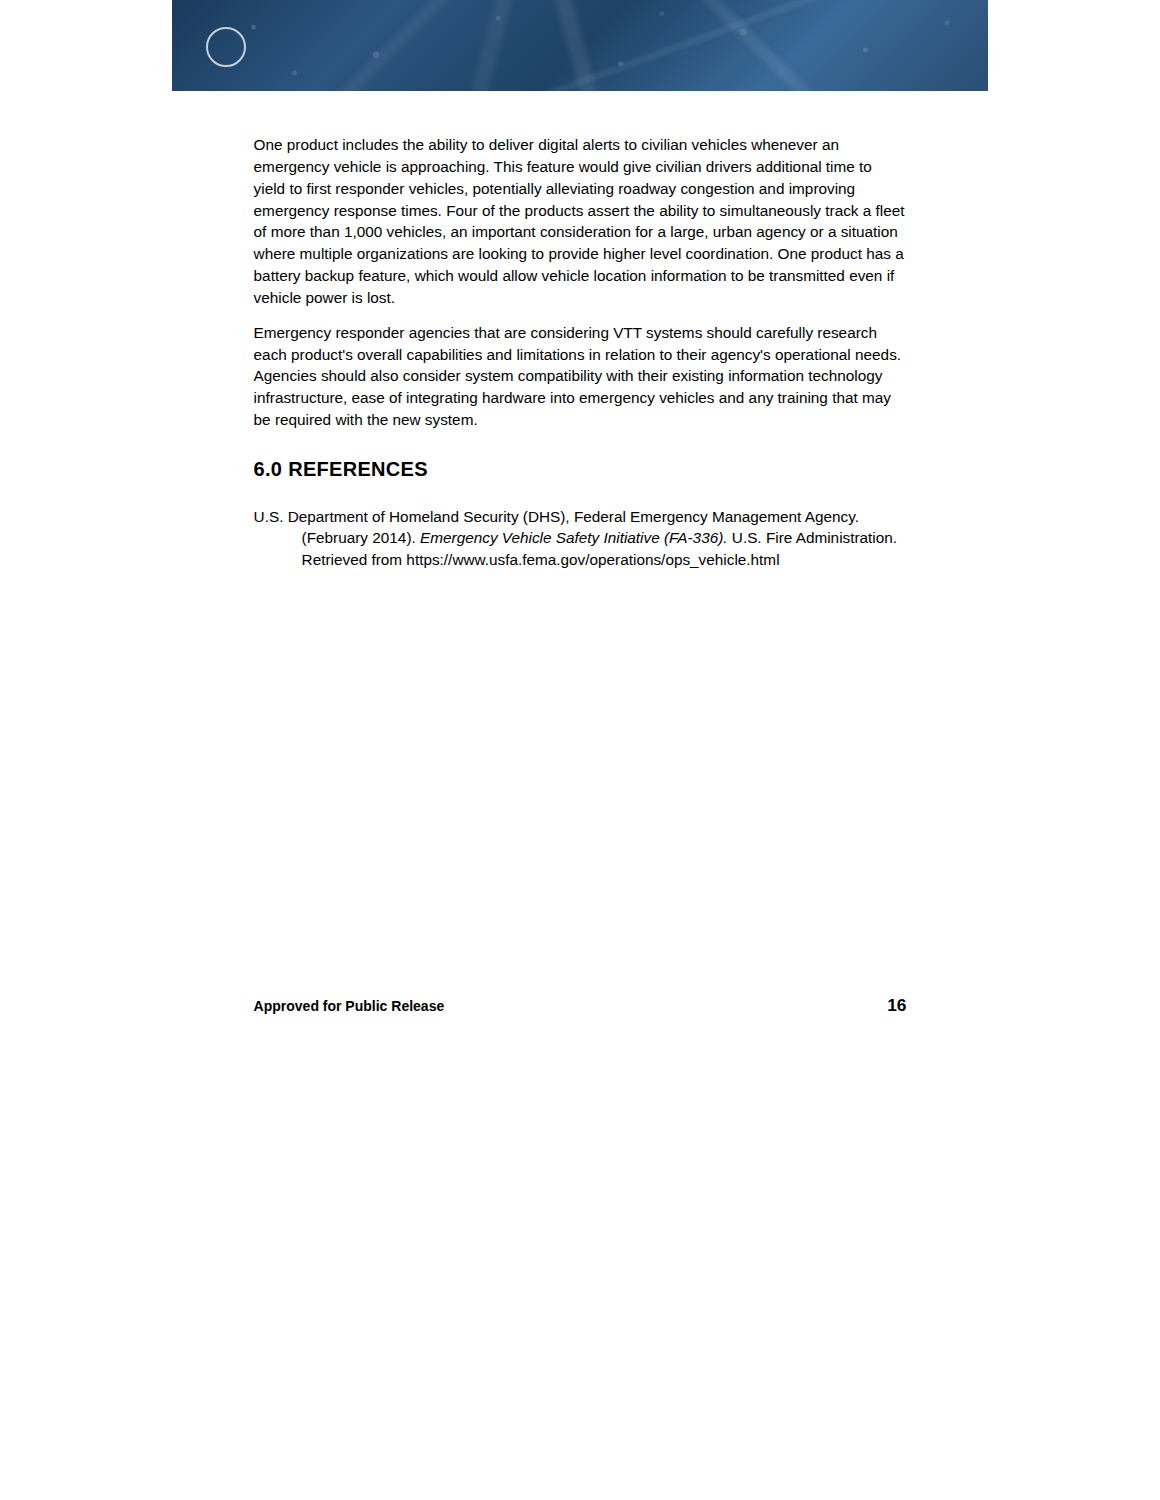One product includes the ability to deliver digital alerts to civilian vehicles whenever an emergency vehicle is approaching. This feature would give civilian drivers additional time to yield to first responder vehicles, potentially alleviating roadway congestion and improving emergency response times. Four of the products assert the ability to simultaneously track a fleet of more than 1,000 vehicles, an important consideration for a large, urban agency or a situation where multiple organizations are looking to provide higher level coordination. One product has a battery backup feature, which would allow vehicle location information to be transmitted even if vehicle power is lost.
Emergency responder agencies that are considering VTT systems should carefully research each product's overall capabilities and limitations in relation to their agency's operational needs. Agencies should also consider system compatibility with their existing information technology infrastructure, ease of integrating hardware into emergency vehicles and any training that may be required with the new system.
6.0 REFERENCES
U.S. Department of Homeland Security (DHS), Federal Emergency Management Agency.
(February 2014). Emergency Vehicle Safety Initiative (FA-336). U.S. Fire Administration. Retrieved from https://www.usfa.fema.gov/operations/ops_vehicle.html
Approved for Public Release
16